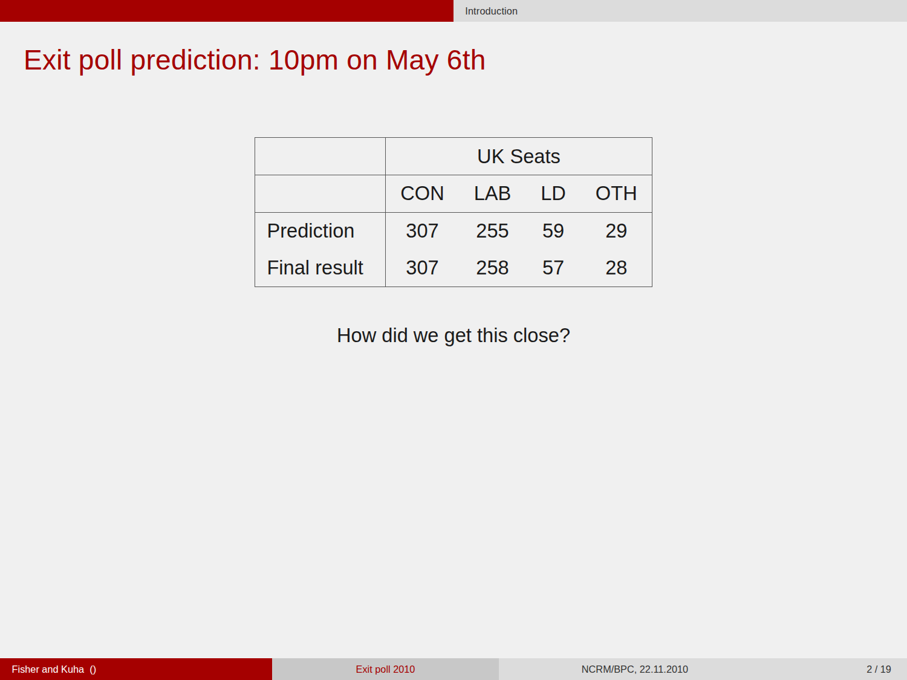Introduction
Exit poll prediction: 10pm on May 6th
| | UK Seats |
| | CON | LAB | LD | OTH |
| Prediction | 307 | 255 | 59 | 29 |
| Final result | 307 | 258 | 57 | 28 |
How did we get this close?
Fisher and Kuha ()
Exit poll 2010
NCRM/BPC, 22.11.2010
2 / 19